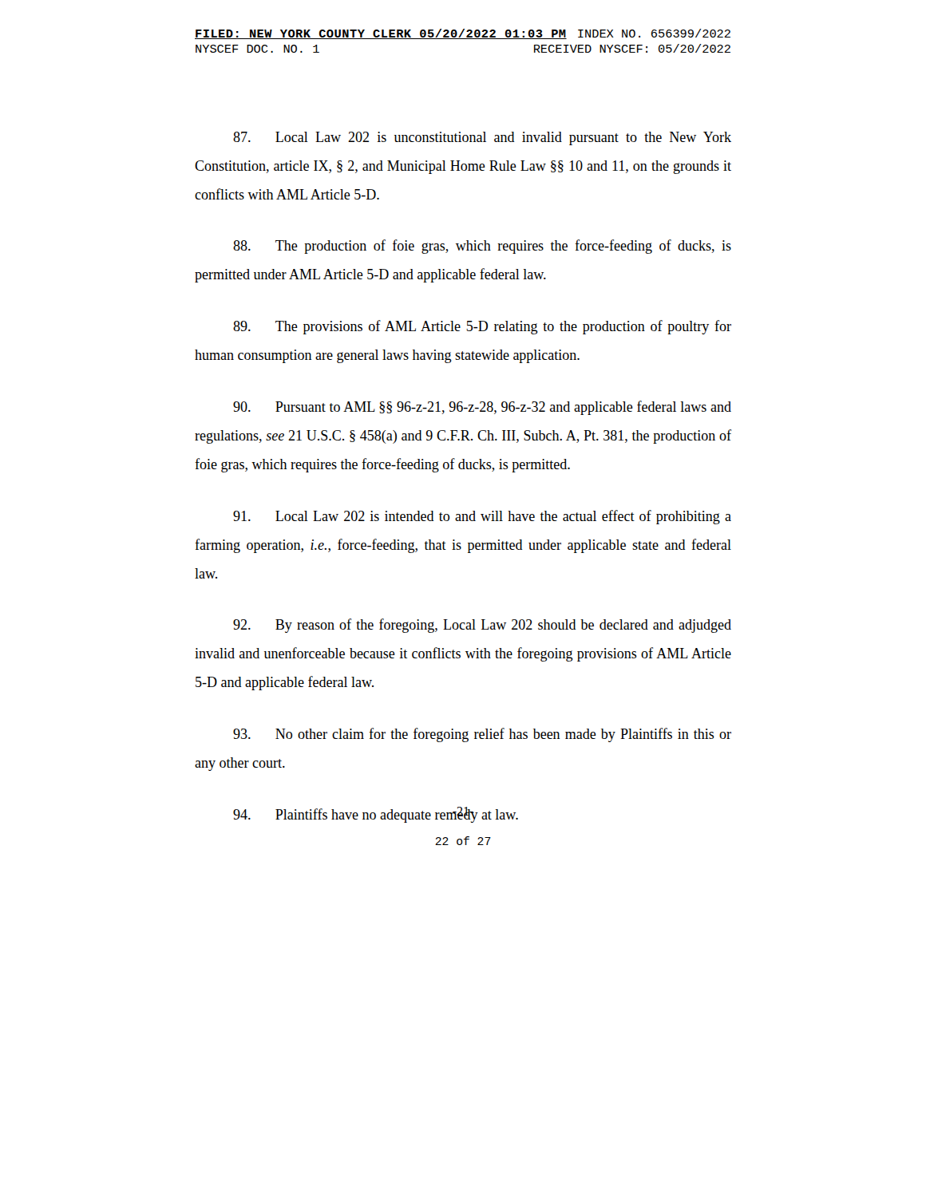FILED: NEW YORK COUNTY CLERK 05/20/2022 01:03 PM INDEX NO. 656399/2022
NYSCEF DOC. NO. 1 RECEIVED NYSCEF: 05/20/2022
87. Local Law 202 is unconstitutional and invalid pursuant to the New York Constitution, article IX, § 2, and Municipal Home Rule Law §§ 10 and 11, on the grounds it conflicts with AML Article 5-D.
88. The production of foie gras, which requires the force-feeding of ducks, is permitted under AML Article 5-D and applicable federal law.
89. The provisions of AML Article 5-D relating to the production of poultry for human consumption are general laws having statewide application.
90. Pursuant to AML §§ 96-z-21, 96-z-28, 96-z-32 and applicable federal laws and regulations, see 21 U.S.C. § 458(a) and 9 C.F.R. Ch. III, Subch. A, Pt. 381, the production of foie gras, which requires the force-feeding of ducks, is permitted.
91. Local Law 202 is intended to and will have the actual effect of prohibiting a farming operation, i.e., force-feeding, that is permitted under applicable state and federal law.
92. By reason of the foregoing, Local Law 202 should be declared and adjudged invalid and unenforceable because it conflicts with the foregoing provisions of AML Article 5-D and applicable federal law.
93. No other claim for the foregoing relief has been made by Plaintiffs in this or any other court.
94. Plaintiffs have no adequate remedy at law.
-21-
22 of 27